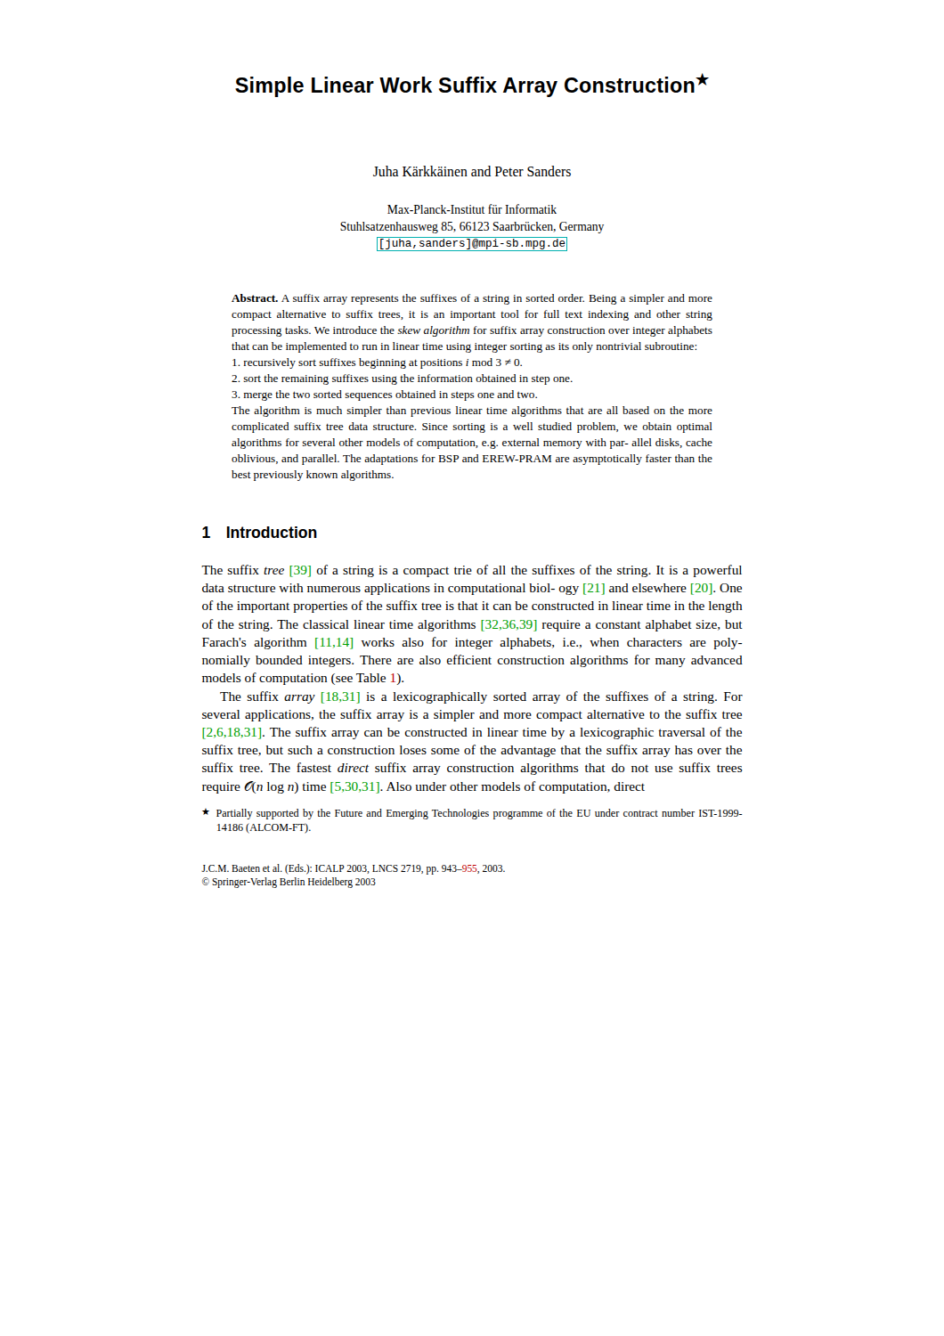Simple Linear Work Suffix Array Construction★
Juha Kärkkäinen and Peter Sanders
Max-Planck-Institut für Informatik
Stuhlsatzenhausweg 85, 66123 Saarbrücken, Germany
[juha,sanders]@mpi-sb.mpg.de
Abstract. A suffix array represents the suffixes of a string in sorted order. Being a simpler and more compact alternative to suffix trees, it is an important tool for full text indexing and other string processing tasks. We introduce the skew algorithm for suffix array construction over integer alphabets that can be implemented to run in linear time using integer sorting as its only nontrivial subroutine:
1. recursively sort suffixes beginning at positions i mod 3 ≠ 0.
2. sort the remaining suffixes using the information obtained in step one.
3. merge the two sorted sequences obtained in steps one and two.
The algorithm is much simpler than previous linear time algorithms that are all based on the more complicated suffix tree data structure. Since sorting is a well studied problem, we obtain optimal algorithms for several other models of computation, e.g. external memory with par- allel disks, cache oblivious, and parallel. The adaptations for BSP and EREW-PRAM are asymptotically faster than the best previously known algorithms.
1 Introduction
The suffix tree [39] of a string is a compact trie of all the suffixes of the string. It is a powerful data structure with numerous applications in computational biol- ogy [21] and elsewhere [20]. One of the important properties of the suffix tree is that it can be constructed in linear time in the length of the string. The classical linear time algorithms [32,36,39] require a constant alphabet size, but Farach's algorithm [11,14] works also for integer alphabets, i.e., when characters are poly- nomially bounded integers. There are also efficient construction algorithms for many advanced models of computation (see Table 1).
The suffix array [18,31] is a lexicographically sorted array of the suffixes of a string. For several applications, the suffix array is a simpler and more compact alternative to the suffix tree [2,6,18,31]. The suffix array can be constructed in linear time by a lexicographic traversal of the suffix tree, but such a construction loses some of the advantage that the suffix array has over the suffix tree. The fastest direct suffix array construction algorithms that do not use suffix trees require 𝒪(n log n) time [5,30,31]. Also under other models of computation, direct
★Partially supported by the Future and Emerging Technologies programme of the EU under contract number IST-1999-14186 (ALCOM-FT).
J.C.M. Baeten et al. (Eds.): ICALP 2003, LNCS 2719, pp. 943–955, 2003.
© Springer-Verlag Berlin Heidelberg 2003